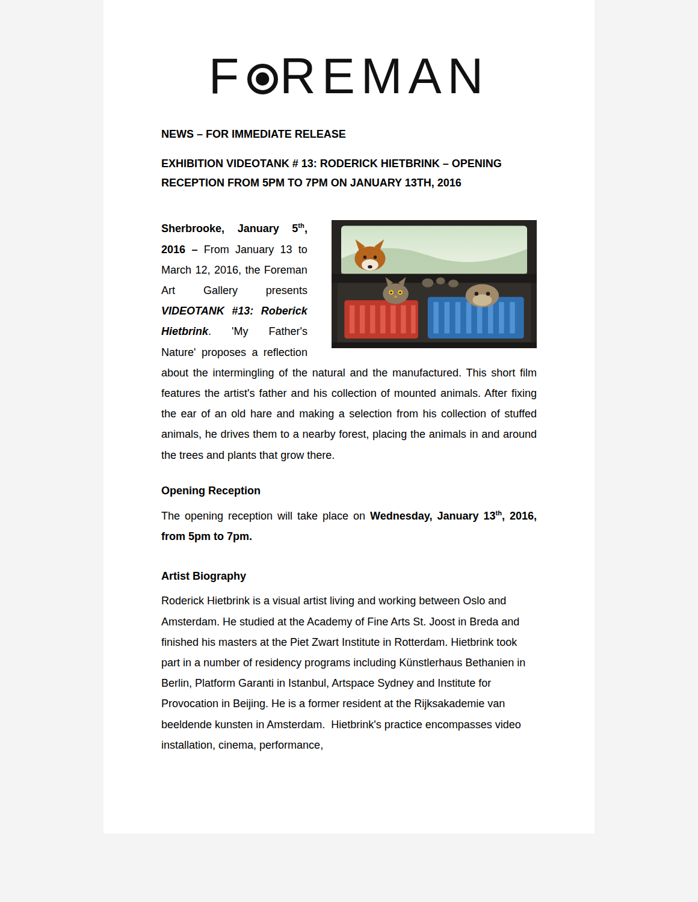F REMAN
NEWS – FOR IMMEDIATE RELEASE
EXHIBITION VIDEOTANK # 13: RODERICK HIETBRINK – OPENING RECEPTION FROM 5PM TO 7PM ON JANUARY 13TH, 2016
Sherbrooke, January 5th, 2016 – From January 13 to March 12, 2016, the Foreman Art Gallery presents VIDEOTANK #13: Roberick Hietbrink. 'My Father's Nature' proposes a reflection about the intermingling of the natural and the manufactured. This short film features the artist's father and his collection of mounted animals. After fixing the ear of an old hare and making a selection from his collection of stuffed animals, he drives them to a nearby forest, placing the animals in and around the trees and plants that grow there.
Opening Reception
The opening reception will take place on Wednesday, January 13th, 2016, from 5pm to 7pm.
Artist Biography
Roderick Hietbrink is a visual artist living and working between Oslo and Amsterdam. He studied at the Academy of Fine Arts St. Joost in Breda and finished his masters at the Piet Zwart Institute in Rotterdam. Hietbrink took part in a number of residency programs including Künstlerhaus Bethanien in Berlin, Platform Garanti in Istanbul, Artspace Sydney and Institute for Provocation in Beijing. He is a former resident at the Rijksakademie van beeldende kunsten in Amsterdam. Hietbrink's practice encompasses video installation, cinema, performance,